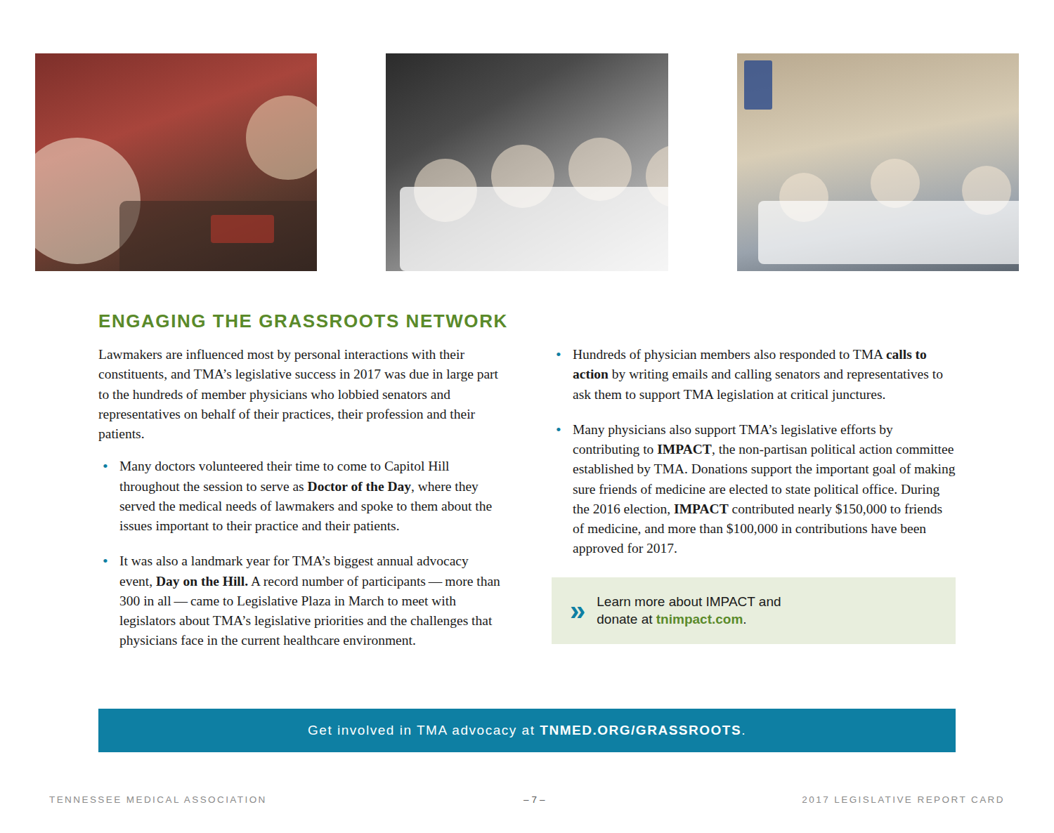Engaging the Grassroots Network
Lawmakers are influenced most by personal interactions with their constituents, and TMA’s legislative success in 2017 was due in large part to the hundreds of member physicians who lobbied senators and representatives on behalf of their practices, their profession and their patients.
Many doctors volunteered their time to come to Capitol Hill throughout the session to serve as Doctor of the Day, where they served the medical needs of lawmakers and spoke to them about the issues important to their practice and their patients.
It was also a landmark year for TMA’s biggest annual advocacy event, Day on the Hill. A record number of participants — more than 300 in all — came to Legislative Plaza in March to meet with legislators about TMA’s legislative priorities and the challenges that physicians face in the current healthcare environment.
Hundreds of physician members also responded to TMA calls to action by writing emails and calling senators and representatives to ask them to support TMA legislation at critical junctures.
Many physicians also support TMA’s legislative efforts by contributing to IMPACT, the non-partisan political action committee established by TMA. Donations support the important goal of making sure friends of medicine are elected to state political office. During the 2016 election, IMPACT contributed nearly $150,000 to friends of medicine, and more than $100,000 in contributions have been approved for 2017.
»
Learn more about IMPACT and
donate at tnimpact.com.
Get involved in TMA advocacy at TNMED.ORG/GRASSROOTS.
Tennessee Medical Association – 7 – 2017 Legislative Report Card